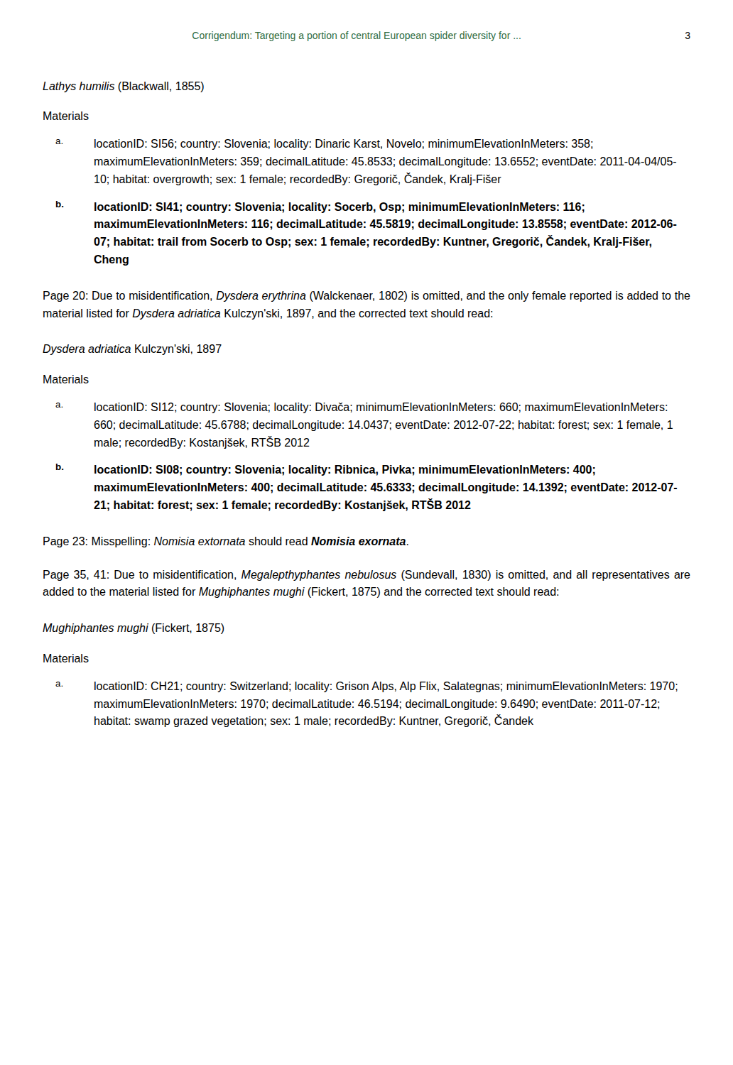Corrigendum: Targeting a portion of central European spider diversity for ...
3
Lathys humilis (Blackwall, 1855)
Materials
locationID: SI56; country: Slovenia; locality: Dinaric Karst, Novelo; minimumElevationInMeters: 358; maximumElevationInMeters: 359; decimalLatitude: 45.8533; decimalLongitude: 13.6552; eventDate: 2011-04-04/05-10; habitat: overgrowth; sex: 1 female; recordedBy: Gregorič, Čandek, Kralj-Fišer
locationID: SI41; country: Slovenia; locality: Socerb, Osp; minimumElevationInMeters: 116; maximumElevationInMeters: 116; decimalLatitude: 45.5819; decimalLongitude: 13.8558; eventDate: 2012-06-07; habitat: trail from Socerb to Osp; sex: 1 female; recordedBy: Kuntner, Gregorič, Čandek, Kralj-Fišer, Cheng
Page 20: Due to misidentification, Dysdera erythrina (Walckenaer, 1802) is omitted, and the only female reported is added to the material listed for Dysdera adriatica Kulczyn'ski, 1897, and the corrected text should read:
Dysdera adriatica Kulczyn'ski, 1897
Materials
locationID: SI12; country: Slovenia; locality: Divača; minimumElevationInMeters: 660; maximumElevationInMeters: 660; decimalLatitude: 45.6788; decimalLongitude: 14.0437; eventDate: 2012-07-22; habitat: forest; sex: 1 female, 1 male; recordedBy: Kostanjšek, RTŠB 2012
locationID: SI08; country: Slovenia; locality: Ribnica, Pivka; minimumElevationInMeters: 400; maximumElevationInMeters: 400; decimalLatitude: 45.6333; decimalLongitude: 14.1392; eventDate: 2012-07-21; habitat: forest; sex: 1 female; recordedBy: Kostanjšek, RTŠB 2012
Page 23: Misspelling: Nomisia extornata should read Nomisia exornata.
Page 35, 41: Due to misidentification, Megalepthyphantes nebulosus (Sundevall, 1830) is omitted, and all representatives are added to the material listed for Mughiphantes mughi (Fickert, 1875) and the corrected text should read:
Mughiphantes mughi (Fickert, 1875)
Materials
locationID: CH21; country: Switzerland; locality: Grison Alps, Alp Flix, Salategnas; minimumElevationInMeters: 1970; maximumElevationInMeters: 1970; decimalLatitude: 46.5194; decimalLongitude: 9.6490; eventDate: 2011-07-12; habitat: swamp grazed vegetation; sex: 1 male; recordedBy: Kuntner, Gregorič, Čandek